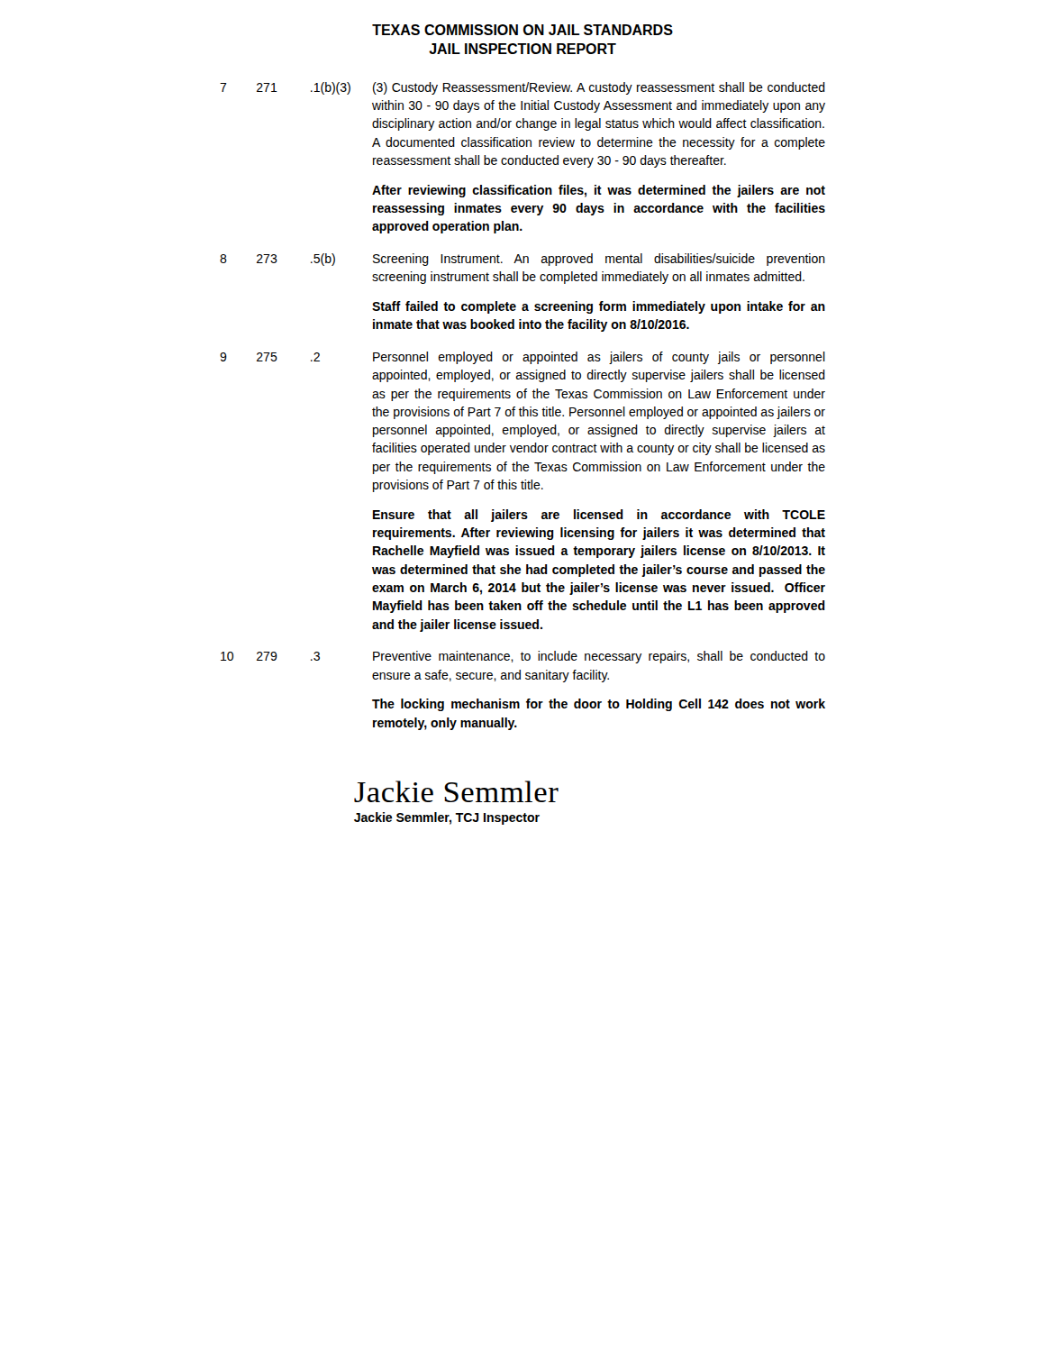TEXAS COMMISSION ON JAIL STANDARDS JAIL INSPECTION REPORT
| 7 | 271 | .1(b)(3) | (3) Custody Reassessment/Review. A custody reassessment shall be conducted within 30 - 90 days of the Initial Custody Assessment and immediately upon any disciplinary action and/or change in legal status which would affect classification. A documented classification review to determine the necessity for a complete reassessment shall be conducted every 30 - 90 days thereafter. After reviewing classification files, it was determined the jailers are not reassessing inmates every 90 days in accordance with the facilities approved operation plan. |
| 8 | 273 | .5(b) | Screening Instrument. An approved mental disabilities/suicide prevention screening instrument shall be completed immediately on all inmates admitted. Staff failed to complete a screening form immediately upon intake for an inmate that was booked into the facility on 8/10/2016. |
| 9 | 275 | .2 | Personnel employed or appointed as jailers of county jails or personnel appointed, employed, or assigned to directly supervise jailers shall be licensed as per the requirements of the Texas Commission on Law Enforcement under the provisions of Part 7 of this title. Personnel employed or appointed as jailers or personnel appointed, employed, or assigned to directly supervise jailers at facilities operated under vendor contract with a county or city shall be licensed as per the requirements of the Texas Commission on Law Enforcement under the provisions of Part 7 of this title. Ensure that all jailers are licensed in accordance with TCOLE requirements. After reviewing licensing for jailers it was determined that Rachelle Mayfield was issued a temporary jailers license on 8/10/2013. It was determined that she had completed the jailer’s course and passed the exam on March 6, 2014 but the jailer’s license was never issued. Officer Mayfield has been taken off the schedule until the L1 has been approved and the jailer license issued. |
| 10 | 279 | .3 | Preventive maintenance, to include necessary repairs, shall be conducted to ensure a safe, secure, and sanitary facility. The locking mechanism for the door to Holding Cell 142 does not work remotely, only manually. |
Jackie Semmler
Jackie Semmler, TCJ Inspector